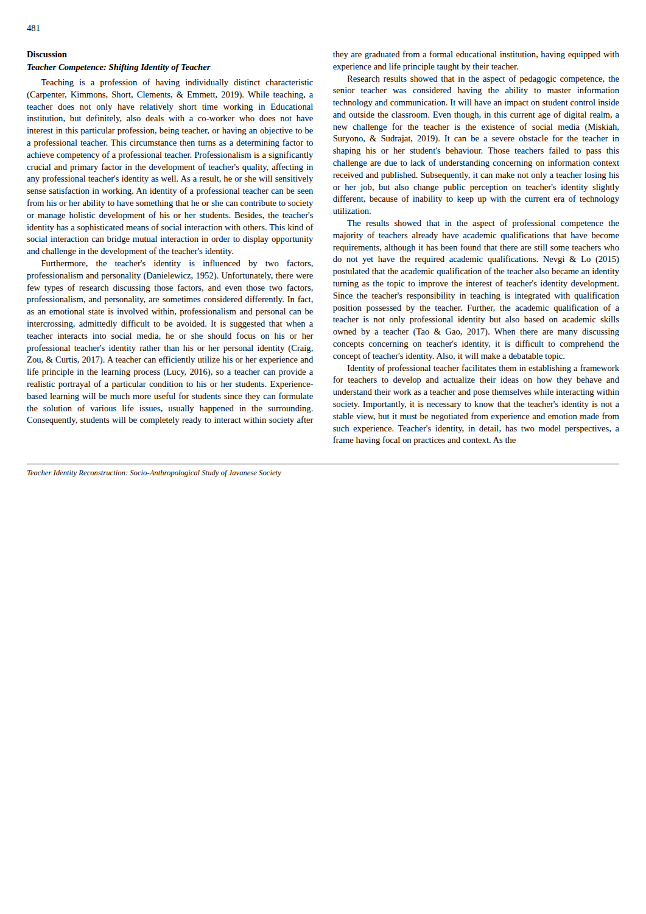481
Discussion
Teacher Competence: Shifting Identity of Teacher
Teaching is a profession of having individually distinct characteristic (Carpenter, Kimmons, Short, Clements, & Emmett, 2019). While teaching, a teacher does not only have relatively short time working in Educational institution, but definitely, also deals with a co-worker who does not have interest in this particular profession, being teacher, or having an objective to be a professional teacher. This circumstance then turns as a determining factor to achieve competency of a professional teacher. Professionalism is a significantly crucial and primary factor in the development of teacher's quality, affecting in any professional teacher's identity as well. As a result, he or she will sensitively sense satisfaction in working. An identity of a professional teacher can be seen from his or her ability to have something that he or she can contribute to society or manage holistic development of his or her students. Besides, the teacher's identity has a sophisticated means of social interaction with others. This kind of social interaction can bridge mutual interaction in order to display opportunity and challenge in the development of the teacher's identity.
Furthermore, the teacher's identity is influenced by two factors, professionalism and personality (Danielewicz, 1952). Unfortunately, there were few types of research discussing those factors, and even those two factors, professionalism, and personality, are sometimes considered differently. In fact, as an emotional state is involved within, professionalism and personal can be intercrossing, admittedly difficult to be avoided. It is suggested that when a teacher interacts into social media, he or she should focus on his or her professional teacher's identity rather than his or her personal identity (Craig, Zou, & Curtis, 2017). A teacher can efficiently utilize his or her experience and life principle in the learning process (Lucy, 2016), so a teacher can provide a realistic portrayal of a particular condition to his or her students. Experience-based learning will be much more useful for students since they can formulate the solution of various life issues, usually happened in the surrounding. Consequently, students will be completely ready to interact within society after they are graduated from a formal educational institution, having equipped with experience and life principle taught by their teacher.
Research results showed that in the aspect of pedagogic competence, the senior teacher was considered having the ability to master information technology and communication. It will have an impact on student control inside and outside the classroom. Even though, in this current age of digital realm, a new challenge for the teacher is the existence of social media (Miskiah, Suryono, & Sudrajat, 2019). It can be a severe obstacle for the teacher in shaping his or her student's behaviour. Those teachers failed to pass this challenge are due to lack of understanding concerning on information context received and published. Subsequently, it can make not only a teacher losing his or her job, but also change public perception on teacher's identity slightly different, because of inability to keep up with the current era of technology utilization.
The results showed that in the aspect of professional competence the majority of teachers already have academic qualifications that have become requirements, although it has been found that there are still some teachers who do not yet have the required academic qualifications. Nevgi & Lo (2015) postulated that the academic qualification of the teacher also became an identity turning as the topic to improve the interest of teacher's identity development. Since the teacher's responsibility in teaching is integrated with qualification position possessed by the teacher. Further, the academic qualification of a teacher is not only professional identity but also based on academic skills owned by a teacher (Tao & Gao, 2017). When there are many discussing concepts concerning on teacher's identity, it is difficult to comprehend the concept of teacher's identity. Also, it will make a debatable topic.
Identity of professional teacher facilitates them in establishing a framework for teachers to develop and actualize their ideas on how they behave and understand their work as a teacher and pose themselves while interacting within society. Importantly, it is necessary to know that the teacher's identity is not a stable view, but it must be negotiated from experience and emotion made from such experience. Teacher's identity, in detail, has two model perspectives, a frame having focal on practices and context. As the
Teacher Identity Reconstruction: Socio-Anthropological Study of Javanese Society